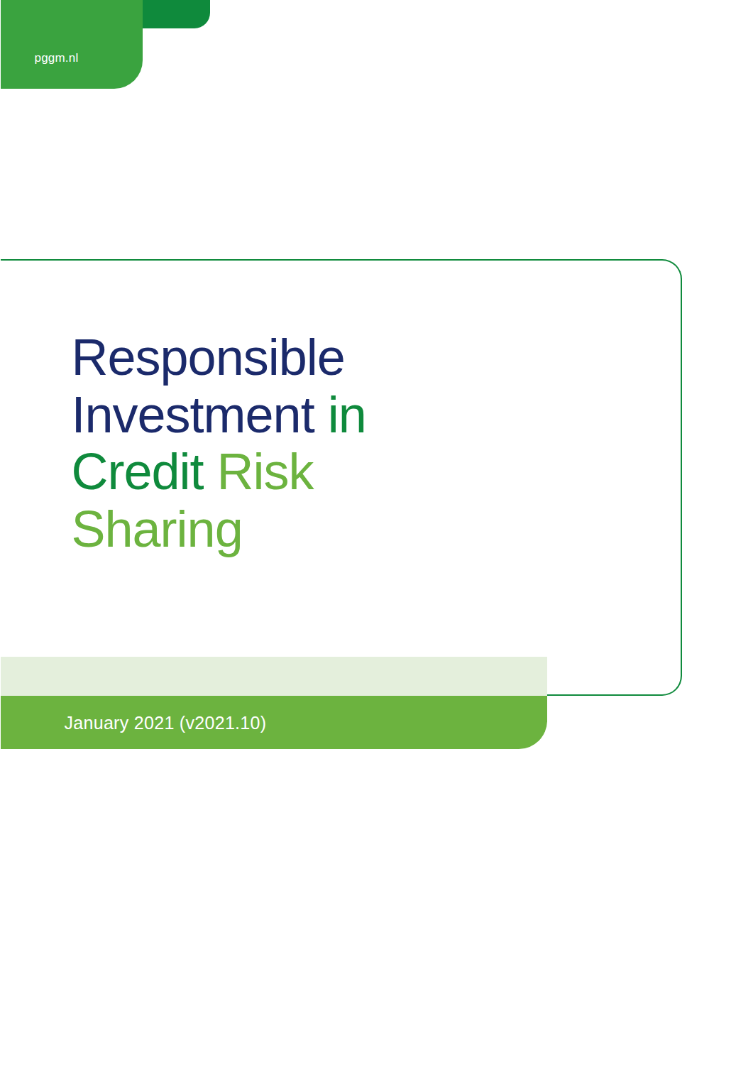pggm.nl
Responsible
Investment in
Credit Risk
Sharing
January 2021 (v2021.10)